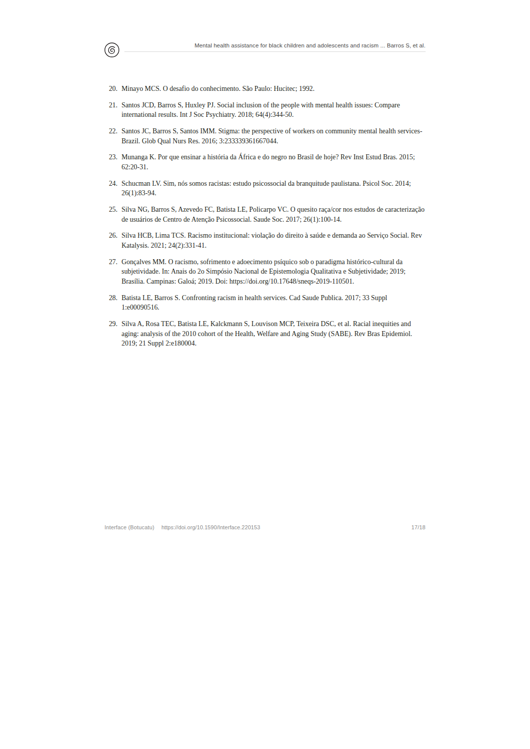Mental health assistance for black children and adolescents and racism ... Barros S, et al.
Minayo MCS. O desafio do conhecimento. São Paulo: Hucitec; 1992.
Santos JCD, Barros S, Huxley PJ. Social inclusion of the people with mental health issues: Compare international results. Int J Soc Psychiatry. 2018; 64(4):344-50.
Santos JC, Barros S, Santos IMM. Stigma: the perspective of workers on community mental health services-Brazil. Glob Qual Nurs Res. 2016; 3:233339361667044.
Munanga K. Por que ensinar a história da África e do negro no Brasil de hoje? Rev Inst Estud Bras. 2015; 62:20-31.
Schucman LV. Sim, nós somos racistas: estudo psicossocial da branquitude paulistana. Psicol Soc. 2014; 26(1):83-94.
Silva NG, Barros S, Azevedo FC, Batista LE, Policarpo VC. O quesito raça/cor nos estudos de caracterização de usuários de Centro de Atenção Psicossocial. Saude Soc. 2017; 26(1):100-14.
Silva HCB, Lima TCS. Racismo institucional: violação do direito à saúde e demanda ao Serviço Social. Rev Katalysis. 2021; 24(2):331-41.
Gonçalves MM. O racismo, sofrimento e adoecimento psíquico sob o paradigma histórico-cultural da subjetividade. In: Anais do 2o Simpósio Nacional de Epistemologia Qualitativa e Subjetividade; 2019; Brasília. Campinas: Galoá; 2019. Doi: https://doi.org/10.17648/sneqs-2019-110501.
Batista LE, Barros S. Confronting racism in health services. Cad Saude Publica. 2017; 33 Suppl 1:e00090516.
Silva A, Rosa TEC, Batista LE, Kalckmann S, Louvison MCP, Teixeira DSC, et al. Racial inequities and aging: analysis of the 2010 cohort of the Health, Welfare and Aging Study (SABE). Rev Bras Epidemiol. 2019; 21 Suppl 2:e180004.
Interface (Botucatu) https://doi.org/10.1590/Interface.220153 17/18